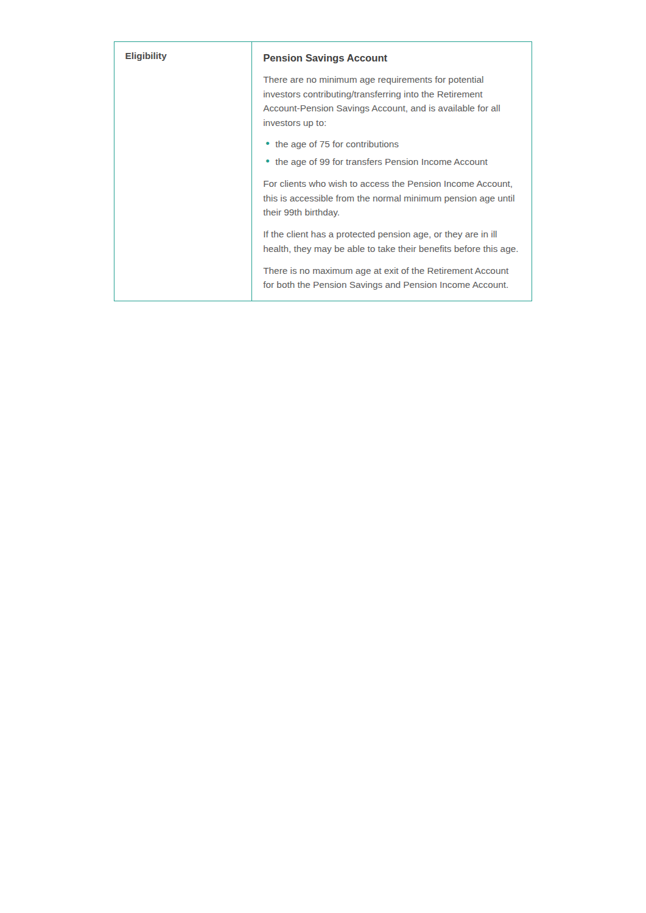| Eligibility | Pension Savings Account There are no minimum age requirements for potential investors contributing/transferring into the Retirement Account-Pension Savings Account, and is available for all investors up to: the age of 75 for contributions the age of 99 for transfers Pension Income Account For clients who wish to access the Pension Income Account, this is accessible from the normal minimum pension age until their 99th birthday. If the client has a protected pension age, or they are in ill health, they may be able to take their benefits before this age. There is no maximum age at exit of the Retirement Account for both the Pension Savings and Pension Income Account. |